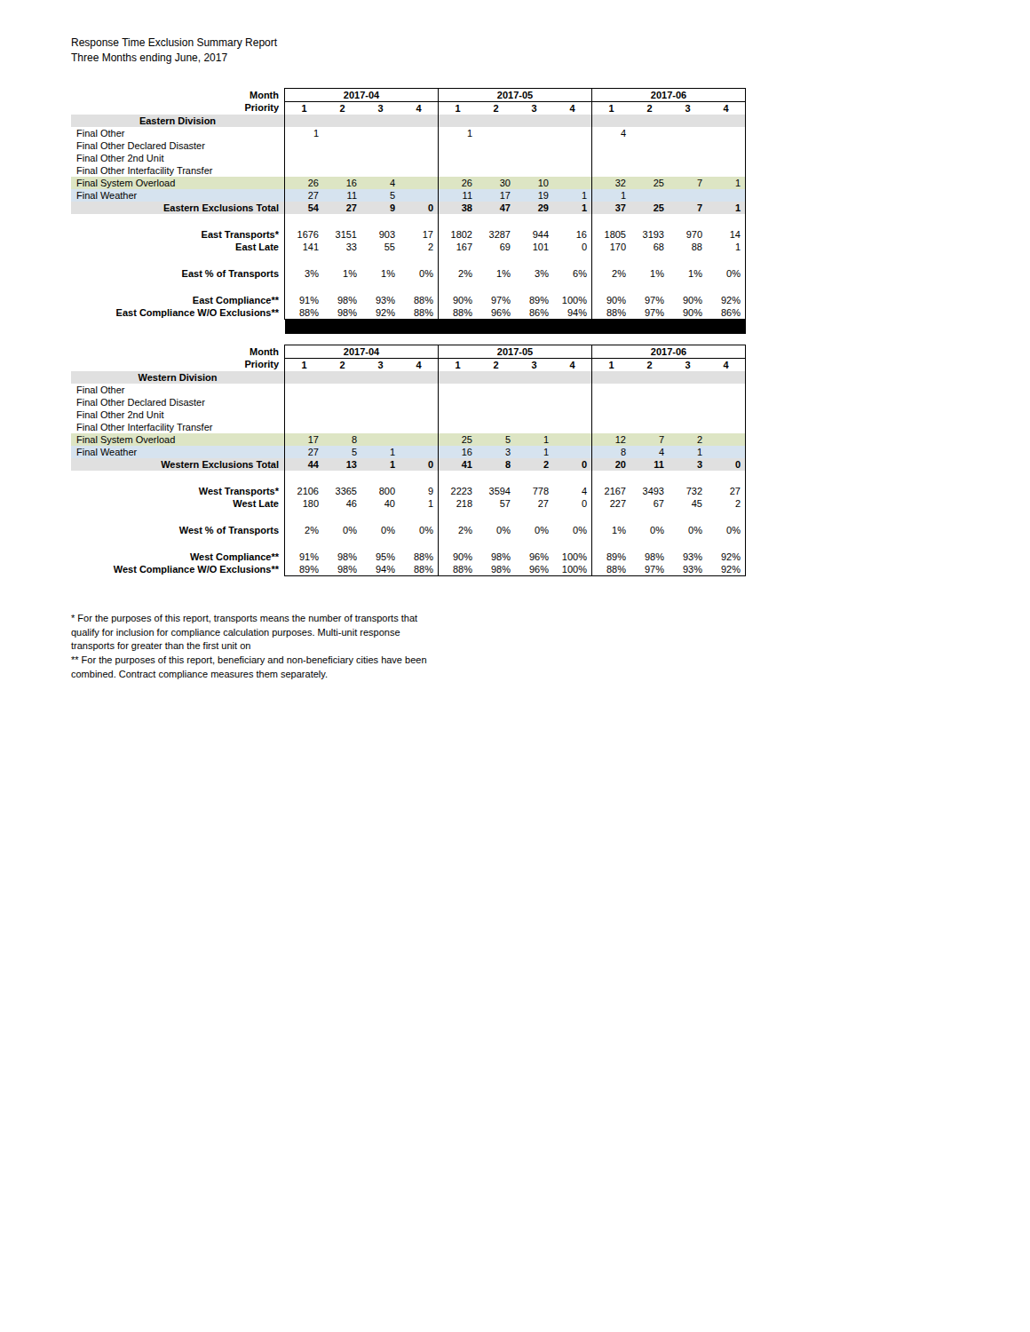Response Time Exclusion Summary Report
Three Months ending June, 2017
| Month | 2017-04 | 2017-05 | 2017-06 |
| Priority | 1 | 2 | 3 | 4 | 1 | 2 | 3 | 4 | 1 | 2 | 3 | 4 |
| Eastern Division | | | | | | | | | | | | |
| Final Other | 1 | | | | 1 | | | | 4 | | | |
| Final Other Declared Disaster | | | | | | | | | | | | |
| Final Other 2nd Unit | | | | | | | | | | | | |
| Final Other Interfacility Transfer | | | | | | | | | | | | |
| Final System Overload | 26 | 16 | 4 | | 26 | 30 | 10 | | 32 | 25 | 7 | 1 |
| Final Weather | 27 | 11 | 5 | | 11 | 17 | 19 | 1 | 1 | | | |
| Eastern Exclusions Total | 54 | 27 | 9 | 0 | 38 | 47 | 29 | 1 | 37 | 25 | 7 | 1 |
| East Transports* | 1676 | 3151 | 903 | 17 | 1802 | 3287 | 944 | 16 | 1805 | 3193 | 970 | 14 |
| East Late | 141 | 33 | 55 | 2 | 167 | 69 | 101 | 0 | 170 | 68 | 88 | 1 |
| East % of Transports | 3% | 1% | 1% | 0% | 2% | 1% | 3% | 6% | 2% | 1% | 1% | 0% |
| East Compliance** | 91% | 98% | 93% | 88% | 90% | 97% | 89% | 100% | 90% | 97% | 90% | 92% |
| East Compliance W/O Exclusions** | 88% | 98% | 92% | 88% | 88% | 96% | 86% | 94% | 88% | 97% | 90% | 86% |
| Month | 2017-04 | 2017-05 | 2017-06 |
| Priority | 1 | 2 | 3 | 4 | 1 | 2 | 3 | 4 | 1 | 2 | 3 | 4 |
| Western Division | | | | | | | | | | | | |
| Final Other | | | | | | | | | | | | |
| Final Other Declared Disaster | | | | | | | | | | | | |
| Final Other 2nd Unit | | | | | | | | | | | | |
| Final Other Interfacility Transfer | | | | | | | | | | | | |
| Final System Overload | 17 | 8 | | | 25 | 5 | 1 | | 12 | 7 | 2 | |
| Final Weather | 27 | 5 | 1 | | 16 | 3 | 1 | | 8 | 4 | 1 | |
| Western Exclusions Total | 44 | 13 | 1 | 0 | 41 | 8 | 2 | 0 | 20 | 11 | 3 | 0 |
| West Transports* | 2106 | 3365 | 800 | 9 | 2223 | 3594 | 778 | 4 | 2167 | 3493 | 732 | 27 |
| West Late | 180 | 46 | 40 | 1 | 218 | 57 | 27 | 0 | 227 | 67 | 45 | 2 |
| West % of Transports | 2% | 0% | 0% | 0% | 2% | 0% | 0% | 0% | 1% | 0% | 0% | 0% |
| West Compliance** | 91% | 98% | 95% | 88% | 90% | 98% | 96% | 100% | 89% | 98% | 93% | 92% |
| West Compliance W/O Exclusions** | 89% | 98% | 94% | 88% | 88% | 98% | 96% | 100% | 88% | 97% | 93% | 92% |
* For the purposes of this report, transports means the number of transports that qualify for inclusion for compliance calculation purposes. Multi-unit response transports for greater than the first unit on
** For the purposes of this report, beneficiary and non-beneficiary cities have been combined. Contract compliance measures them separately.